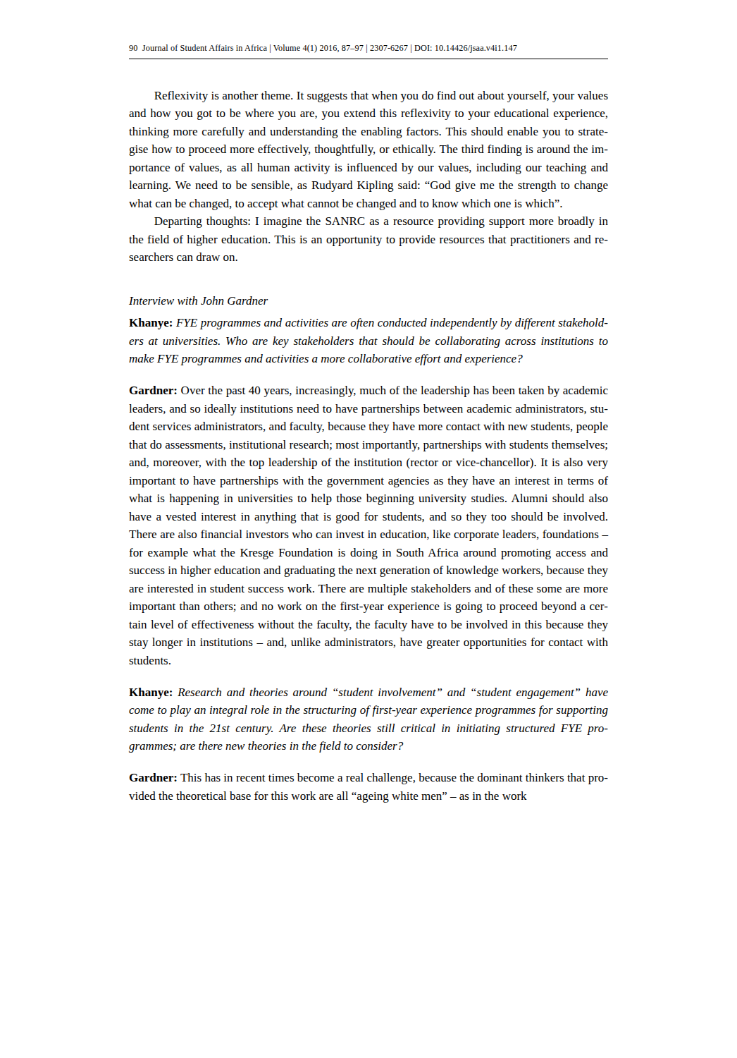90 Journal of Student Affairs in Africa | Volume 4(1) 2016, 87–97 | 2307-6267 | DOI: 10.14426/jsaa.v4i1.147
Reflexivity is another theme. It suggests that when you do find out about yourself, your values and how you got to be where you are, you extend this reflexivity to your educational experience, thinking more carefully and understanding the enabling factors. This should enable you to strategise how to proceed more effectively, thoughtfully, or ethically. The third finding is around the importance of values, as all human activity is influenced by our values, including our teaching and learning. We need to be sensible, as Rudyard Kipling said: “God give me the strength to change what can be changed, to accept what cannot be changed and to know which one is which”.
Departing thoughts: I imagine the SANRC as a resource providing support more broadly in the field of higher education. This is an opportunity to provide resources that practitioners and researchers can draw on.
Interview with John Gardner
Khanye: FYE programmes and activities are often conducted independently by different stakeholders at universities. Who are key stakeholders that should be collaborating across institutions to make FYE programmes and activities a more collaborative effort and experience?
Gardner: Over the past 40 years, increasingly, much of the leadership has been taken by academic leaders, and so ideally institutions need to have partnerships between academic administrators, student services administrators, and faculty, because they have more contact with new students, people that do assessments, institutional research; most importantly, partnerships with students themselves; and, moreover, with the top leadership of the institution (rector or vice-chancellor). It is also very important to have partnerships with the government agencies as they have an interest in terms of what is happening in universities to help those beginning university studies. Alumni should also have a vested interest in anything that is good for students, and so they too should be involved. There are also financial investors who can invest in education, like corporate leaders, foundations – for example what the Kresge Foundation is doing in South Africa around promoting access and success in higher education and graduating the next generation of knowledge workers, because they are interested in student success work. There are multiple stakeholders and of these some are more important than others; and no work on the first-year experience is going to proceed beyond a certain level of effectiveness without the faculty, the faculty have to be involved in this because they stay longer in institutions – and, unlike administrators, have greater opportunities for contact with students.
Khanye: Research and theories around “student involvement” and “student engagement” have come to play an integral role in the structuring of first-year experience programmes for supporting students in the 21st century. Are these theories still critical in initiating structured FYE programmes; are there new theories in the field to consider?
Gardner: This has in recent times become a real challenge, because the dominant thinkers that provided the theoretical base for this work are all “ageing white men” – as in the work